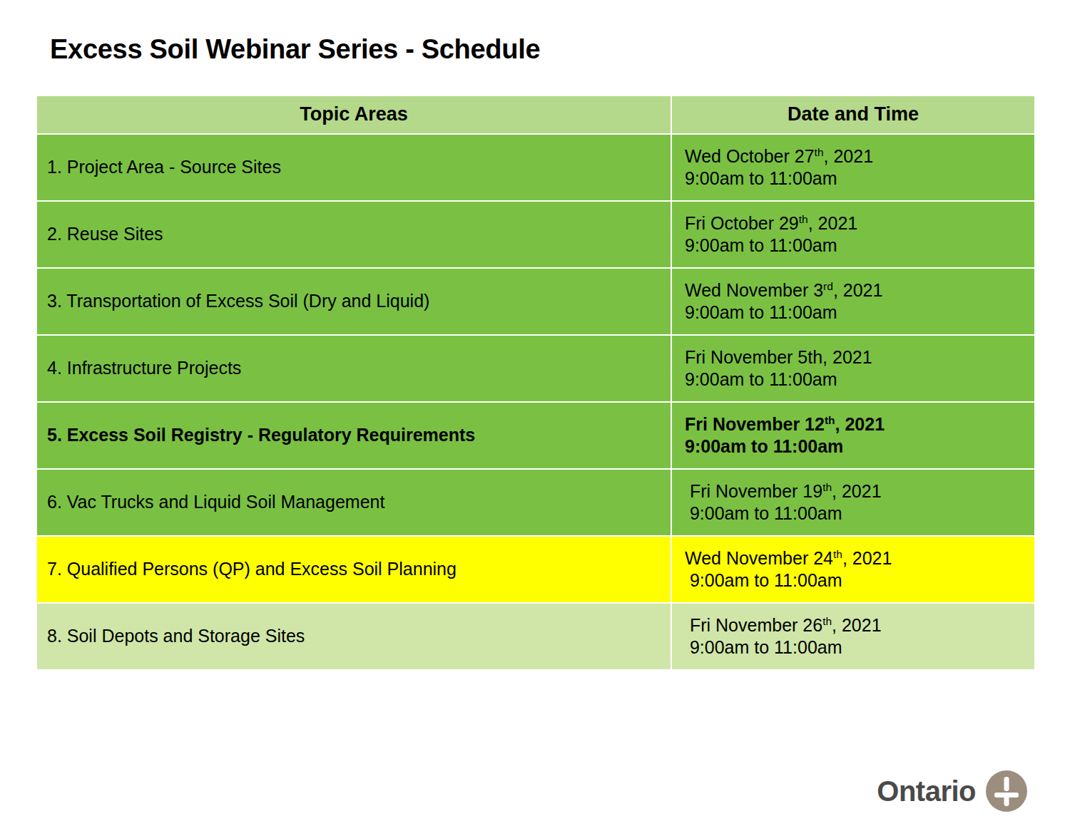Excess Soil Webinar Series - Schedule
| Topic Areas | Date and Time |
| --- | --- |
| 1. Project Area - Source Sites | Wed October 27 th , 2021 9:00am to 11:00am |
| 2. Reuse Sites | Fri October 29 th , 2021 9:00am to 11:00am |
| 3. Transportation of Excess Soil (Dry and Liquid) | Wed November 3 rd , 2021 9:00am to 11:00am |
| 4. Infrastructure Projects | Fri November 5th, 2021 9:00am to 11:00am |
| 5. Excess Soil Registry - Regulatory Requirements | Fri November 12 th , 2021 9:00am to 11:00am |
| 6. Vac Trucks and Liquid Soil Management | Fri November 19 th , 2021 9:00am to 11:00am |
| 7. Qualified Persons (QP) and Excess Soil Planning | Wed November 24 th , 2021 9:00am to 11:00am |
| 8. Soil Depots and Storage Sites | Fri November 26 th , 2021 9:00am to 11:00am |
Ontario